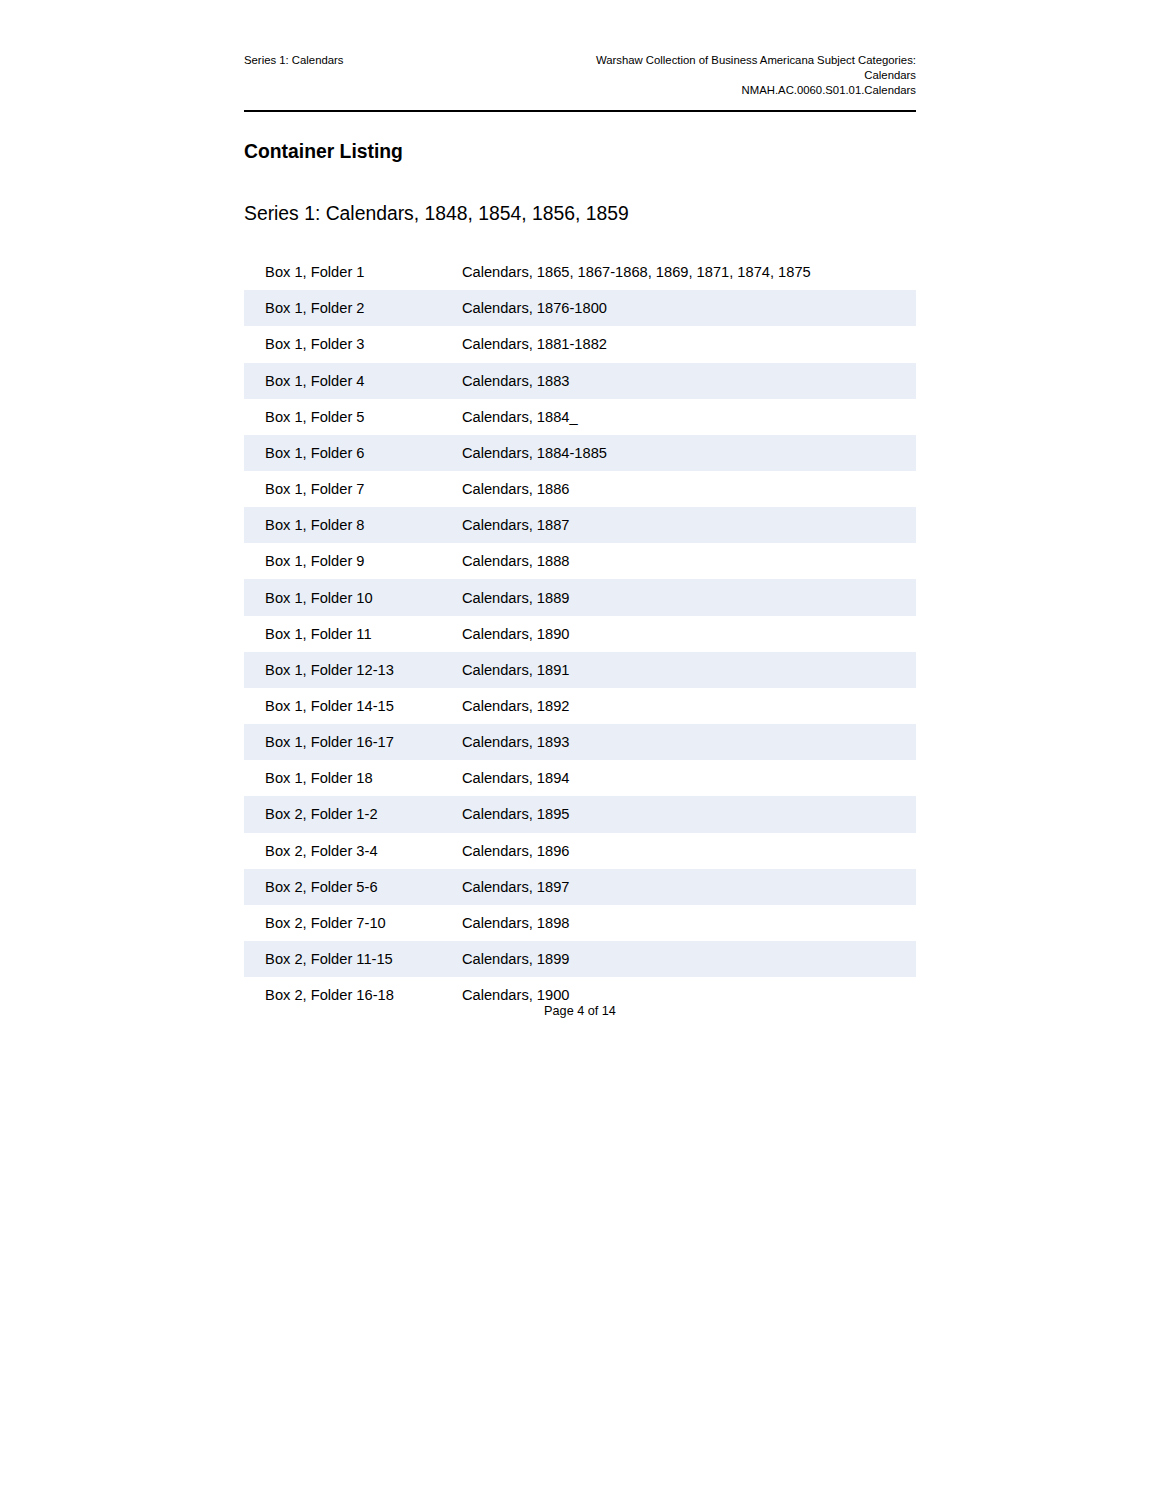Series 1: Calendars
Warshaw Collection of Business Americana Subject Categories:
Calendars
NMAH.AC.0060.S01.01.Calendars
Container Listing
Series 1: Calendars, 1848, 1854, 1856, 1859
| Box 1, Folder 1 | Calendars, 1865, 1867-1868, 1869, 1871, 1874, 1875 |
| Box 1, Folder 2 | Calendars, 1876-1800 |
| Box 1, Folder 3 | Calendars, 1881-1882 |
| Box 1, Folder 4 | Calendars, 1883 |
| Box 1, Folder 5 | Calendars, 1884_ |
| Box 1, Folder 6 | Calendars, 1884-1885 |
| Box 1, Folder 7 | Calendars, 1886 |
| Box 1, Folder 8 | Calendars, 1887 |
| Box 1, Folder 9 | Calendars, 1888 |
| Box 1, Folder 10 | Calendars, 1889 |
| Box 1, Folder 11 | Calendars, 1890 |
| Box 1, Folder 12-13 | Calendars, 1891 |
| Box 1, Folder 14-15 | Calendars, 1892 |
| Box 1, Folder 16-17 | Calendars, 1893 |
| Box 1, Folder 18 | Calendars, 1894 |
| Box 2, Folder 1-2 | Calendars, 1895 |
| Box 2, Folder 3-4 | Calendars, 1896 |
| Box 2, Folder 5-6 | Calendars, 1897 |
| Box 2, Folder 7-10 | Calendars, 1898 |
| Box 2, Folder 11-15 | Calendars, 1899 |
| Box 2, Folder 16-18 | Calendars, 1900 |
Page 4 of 14